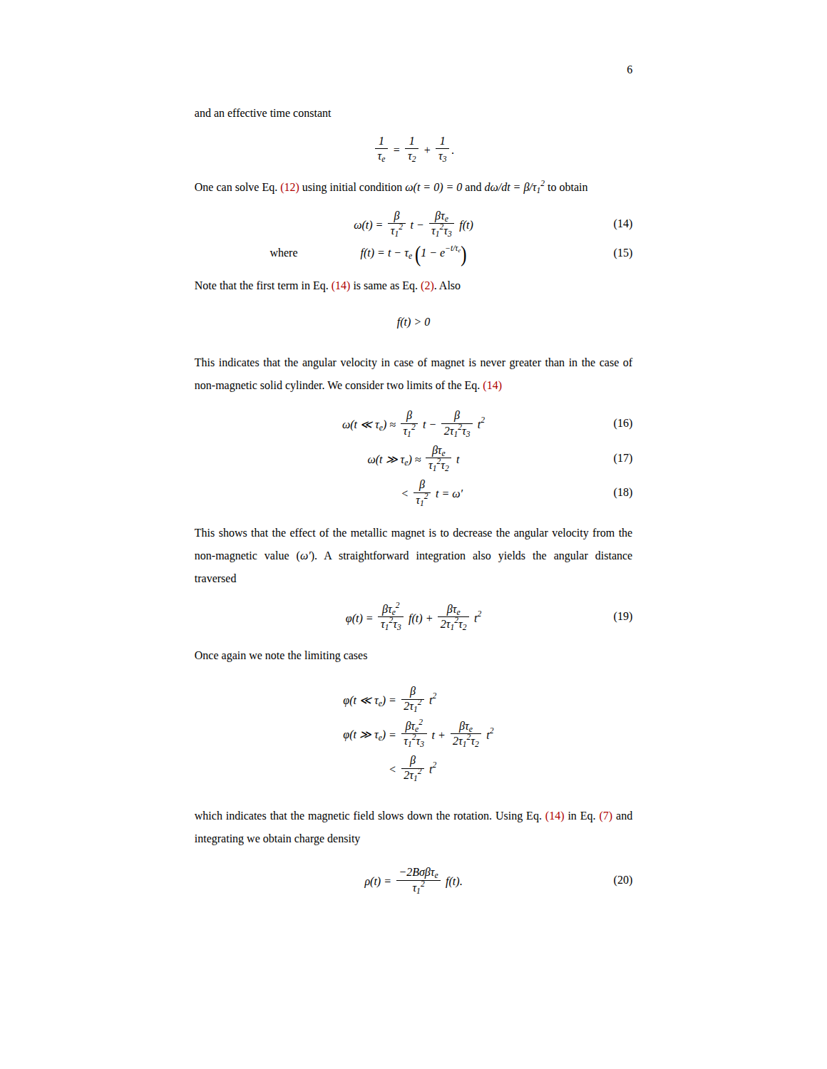6
and an effective time constant
1 τe = 1 τ2 + 1 τ3.
One can solve Eq. (12) using initial condition ω(t = 0) = 0 and dω/dt = β/τ12 to obtain
ω(t) = βτ12 t − βτe τ12τ3 f(t) (14)
where f(t) = t − τe (1 − e−t/τe) (15)
Note that the first term in Eq. (14) is same as Eq. (2). Also
f(t) > 0
This indicates that the angular velocity in case of magnet is never greater than in the case of non-magnetic solid cylinder. We consider two limits of the Eq. (14)
ω(t ≪ τe) ≈ βτ12 t − β 2τ12τ3 t2 (16)
ω(t ≫ τe) ≈ βτe τ12τ2 t (17)
< βτ12 t = ω′ (18)
This shows that the effect of the metallic magnet is to decrease the angular velocity from the non-magnetic value (ω′). A straightforward integration also yields the angular distance traversed
φ(t) = βτe2 τ12τ3 f(t) + βτe 2τ12τ2 t2 (19)
Once again we note the limiting cases
φ(t ≪ τe) = β 2τ12 t2 φ(t ≫ τe) = βτe2 τ12τ3 t + βτe 2τ12τ2 t2 < β 2τ12 t2
which indicates that the magnetic field slows down the rotation. Using Eq. (14) in Eq. (7) and integrating we obtain charge density
ρ(t) = −2Bσβτe τ12 f(t). (20)